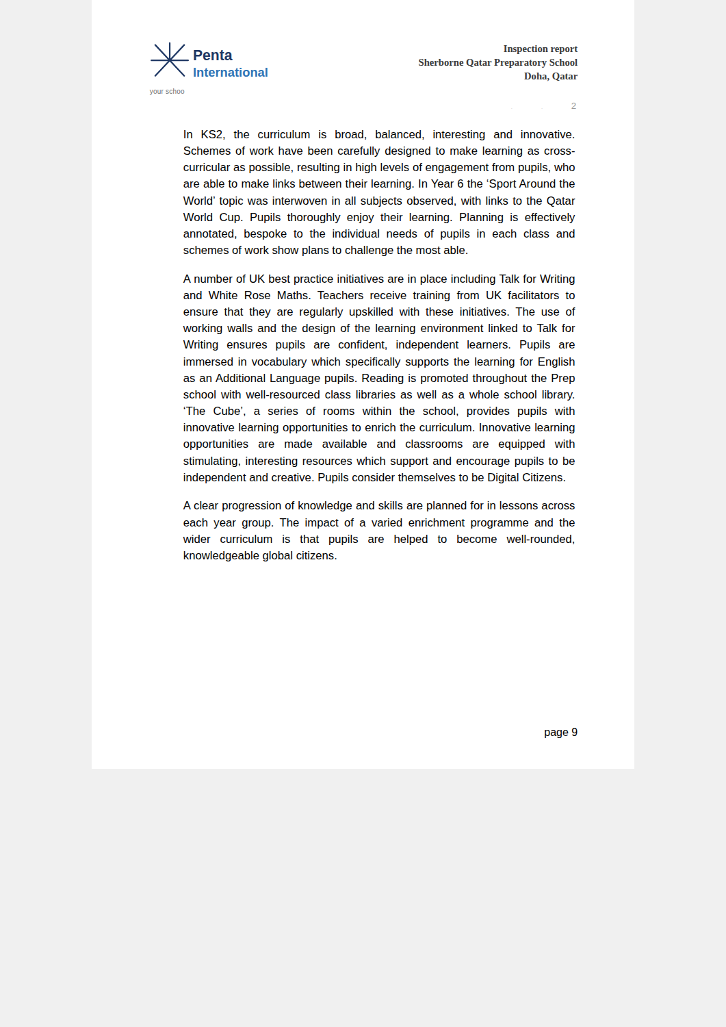Penta International
your schoo
Inspection report
Sherborne Qatar Preparatory School
Doha, Qatar
. . 2
In KS2, the curriculum is broad, balanced, interesting and innovative. Schemes of work have been carefully designed to make learning as cross-curricular as possible, resulting in high levels of engagement from pupils, who are able to make links between their learning. In Year 6 the ‘Sport Around the World’ topic was interwoven in all subjects observed, with links to the Qatar World Cup. Pupils thoroughly enjoy their learning. Planning is effectively annotated, bespoke to the individual needs of pupils in each class and schemes of work show plans to challenge the most able.
A number of UK best practice initiatives are in place including Talk for Writing and White Rose Maths. Teachers receive training from UK facilitators to ensure that they are regularly upskilled with these initiatives. The use of working walls and the design of the learning environment linked to Talk for Writing ensures pupils are confident, independent learners. Pupils are immersed in vocabulary which specifically supports the learning for English as an Additional Language pupils. Reading is promoted throughout the Prep school with well-resourced class libraries as well as a whole school library. ‘The Cube’, a series of rooms within the school, provides pupils with innovative learning opportunities to enrich the curriculum. Innovative learning opportunities are made available and classrooms are equipped with stimulating, interesting resources which support and encourage pupils to be independent and creative. Pupils consider themselves to be Digital Citizens.
A clear progression of knowledge and skills are planned for in lessons across each year group. The impact of a varied enrichment programme and the wider curriculum is that pupils are helped to become well-rounded, knowledgeable global citizens.
page 9